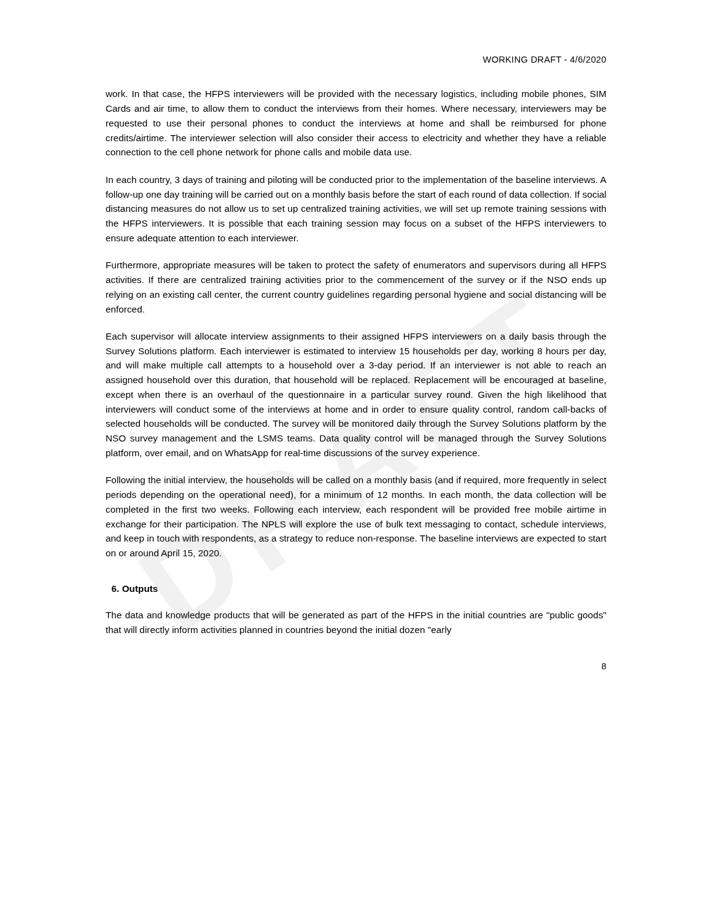DRAFT
WORKING DRAFT - 4/6/2020
work. In that case, the HFPS interviewers will be provided with the necessary logistics, including mobile phones, SIM Cards and air time, to allow them to conduct the interviews from their homes. Where necessary, interviewers may be requested to use their personal phones to conduct the interviews at home and shall be reimbursed for phone credits/airtime. The interviewer selection will also consider their access to electricity and whether they have a reliable connection to the cell phone network for phone calls and mobile data use.
In each country, 3 days of training and piloting will be conducted prior to the implementation of the baseline interviews. A follow-up one day training will be carried out on a monthly basis before the start of each round of data collection. If social distancing measures do not allow us to set up centralized training activities, we will set up remote training sessions with the HFPS interviewers. It is possible that each training session may focus on a subset of the HFPS interviewers to ensure adequate attention to each interviewer.
Furthermore, appropriate measures will be taken to protect the safety of enumerators and supervisors during all HFPS activities. If there are centralized training activities prior to the commencement of the survey or if the NSO ends up relying on an existing call center, the current country guidelines regarding personal hygiene and social distancing will be enforced.
Each supervisor will allocate interview assignments to their assigned HFPS interviewers on a daily basis through the Survey Solutions platform. Each interviewer is estimated to interview 15 households per day, working 8 hours per day, and will make multiple call attempts to a household over a 3-day period. If an interviewer is not able to reach an assigned household over this duration, that household will be replaced. Replacement will be encouraged at baseline, except when there is an overhaul of the questionnaire in a particular survey round. Given the high likelihood that interviewers will conduct some of the interviews at home and in order to ensure quality control, random call-backs of selected households will be conducted. The survey will be monitored daily through the Survey Solutions platform by the NSO survey management and the LSMS teams. Data quality control will be managed through the Survey Solutions platform, over email, and on WhatsApp for real-time discussions of the survey experience.
Following the initial interview, the households will be called on a monthly basis (and if required, more frequently in select periods depending on the operational need), for a minimum of 12 months. In each month, the data collection will be completed in the first two weeks. Following each interview, each respondent will be provided free mobile airtime in exchange for their participation. The NPLS will explore the use of bulk text messaging to contact, schedule interviews, and keep in touch with respondents, as a strategy to reduce non-response. The baseline interviews are expected to start on or around April 15, 2020.
6. Outputs
The data and knowledge products that will be generated as part of the HFPS in the initial countries are "public goods" that will directly inform activities planned in countries beyond the initial dozen "early
8